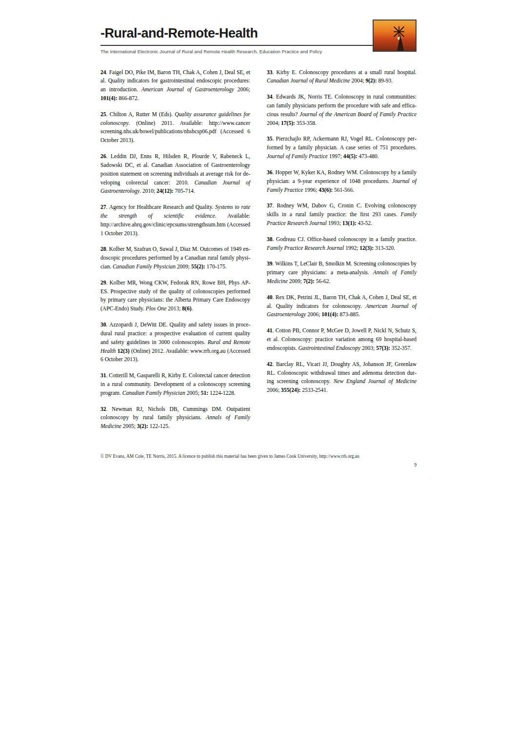-Rural-and-Remote-Health
The International Electronic Journal of Rural and Remote Health Research, Education Practice and Policy
24. Faigel DO, Pike IM, Baron TH, Chak A, Cohen J, Deal SE, et al. Quality indicators for gastrointestinal endoscopic procedures: an introduction. American Journal of Gastroenterology 2006; 101(4): 866-872.
25. Chilton A, Rutter M (Eds). Quality assurance guidelines for colonoscopy. (Online) 2011. Available: http://www.cancer screening.nhs.uk/bowel/publications/nhsbcsp06.pdf (Accessed 6 October 2013).
26. Leddin DJ, Enns R, Hilsden R, Plourde V, Rabeneck L, Sadowski DC, et al. Canadian Association of Gastroenterology position statement on screening individuals at average risk for developing colorectal cancer: 2010. Canadian Journal of Gastroenterology. 2010; 24(12): 705-714.
27. Agency for Healthcare Research and Quality. Systems to rate the strength of scientific evidence. Available: http://archive.ahrq.gov/clinic/epcsums/strengthsum.htm (Accessed 1 October 2013).
28. Kolber M, Szafran O, Suwal J, Diaz M. Outcomes of 1949 endoscopic procedures performed by a Canadian rural family physician. Canadian Family Physician 2009; 55(2): 170-175.
29. Kolber MR, Wong CKW, Fedorak RN, Rowe BH, Phys AP-ES. Prospective study of the quality of colonoscopies performed by primary care physicians: the Alberta Primary Care Endoscopy (APC-Endo) Study. Plos One 2013; 8(6).
30. Azzopardi J, DeWitt DE. Quality and safety issues in procedural rural practice: a prospective evaluation of current quality and safety guidelines in 3000 colonoscopies. Rural and Remote Health 12(3) (Online) 2012. Available: www.rrh.org.au (Accessed 6 October 2013).
31. Cotterill M, Gasparelli R, Kirby E. Colorectal cancer detection in a rural community. Development of a colonoscopy screening program. Canadian Family Physician 2005; 51: 1224-1228.
32. Newman RJ, Nichols DB, Cummings DM. Outpatient colonoscopy by rural family physicians. Annals of Family Medicine 2005; 3(2): 122-125.
33. Kirby E. Colonoscopy procedures at a small rural hospital. Canadian Journal of Rural Medicine 2004; 9(2): 89-93.
34. Edwards JK, Norris TE. Colonoscopy in rural communities: can family physicians perform the procedure with safe and efficacious results? Journal of the American Board of Family Practice 2004; 17(5): 353-358.
35. Pierzchajlo RP, Ackermann RJ, Vogel RL. Colonoscopy performed by a family physician. A case series of 751 procedures. Journal of Family Practice 1997; 44(5): 473-480.
36. Hopper W, Kyker KA, Rodney WM. Colonoscopy by a family physician: a 9-year experience of 1048 procedures. Journal of Family Practice 1996; 43(6): 561-566.
37. Rodney WM, Dabov G, Cronin C. Evolving colonoscopy skills in a rural family practice: the first 293 cases. Family Practice Research Journal 1993; 13(1): 43-52.
38. Godreau CJ. Office-based colonoscopy in a family practice. Family Practice Research Journal 1992; 12(3): 313-320.
39. Wilkins T, LeClair B, Smolkin M. Screening colonoscopies by primary care physicians: a meta-analysis. Annals of Family Medicine 2009; 7(2): 56-62.
40. Rex DK, Petrini JL, Baron TH, Chak A, Cohen J, Deal SE, et al. Quality indicators for colonoscopy. American Journal of Gastroenterology 2006; 101(4): 873-885.
41. Cotton PB, Connor P, McGee D, Jowell P, Nickl N, Schutz S, et al. Colonoscopy: practice variation among 69 hospital-based endoscopists. Gastrointestinal Endoscopy 2003; 57(3): 352-357.
42. Barclay RL, Vicari JJ, Doughty AS, Johanson JF, Greenlaw RL. Colonoscopic withdrawal times and adenoma detection during screening colonoscopy. New England Journal of Medicine 2006; 355(24): 2533-2541.
© DV Evans, AM Cole, TE Norris, 2015. A licence to publish this material has been given to James Cook University, http://www.rrh.org.au
9